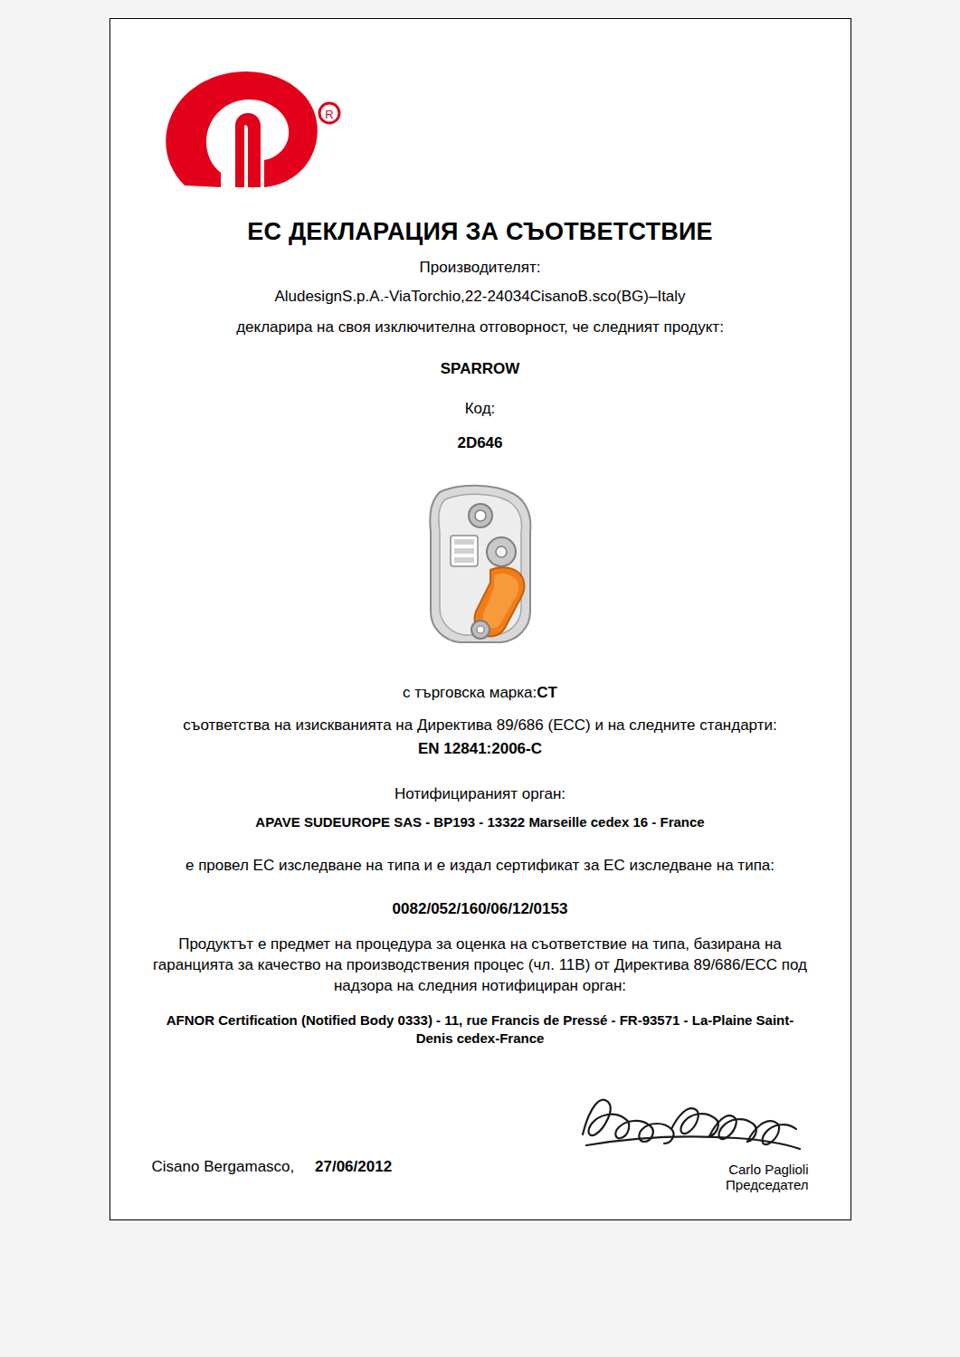R
ЕС ДЕКЛАРАЦИЯ ЗА СЪОТВЕТСТВИЕ
Производителят:
AludesignS.p.A.-ViaTorchio,22-24034CisanoB.sco(BG)–Italy
декларира на своя изключителна отговорност, че следният продукт:
SPARROW
Код:
2D646
с търговска марка:CT
съответства на изискванията на Директива 89/686 (ЕСС) и на следните стандарти:
EN 12841:2006-C
Нотифицираният орган:
APAVE SUDEUROPE SAS - BP193 - 13322 Marseille cedex 16 - France
е провел ЕС изследване на типа и е издал сертификат за ЕС изследване на типа:
0082/052/160/06/12/0153
Продуктът е предмет на процедура за оценка на съответствие на типа, базирана на гаранцията за качество на производствения процес (чл. 11В) от Директива 89/686/ЕСС под надзора на следния нотифициран орган:
AFNOR Certification (Notified Body 0333) - 11, rue Francis de Pressé - FR-93571 - La-Plaine Saint-Denis cedex-France
Cisano Bergamasco, 27/06/2012
Carlo Paglioli
Председател